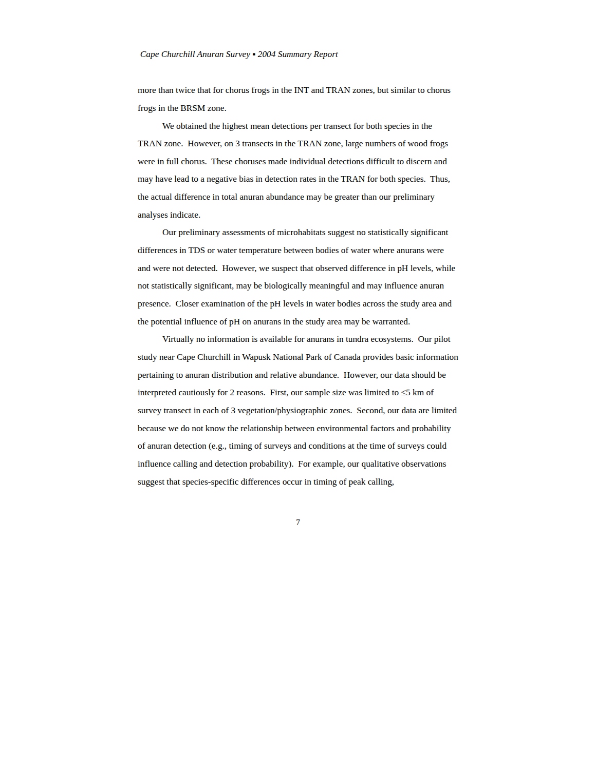Cape Churchill Anuran Survey ▪ 2004 Summary Report
more than twice that for chorus frogs in the INT and TRAN zones, but similar to chorus frogs in the BRSM zone.
We obtained the highest mean detections per transect for both species in the TRAN zone. However, on 3 transects in the TRAN zone, large numbers of wood frogs were in full chorus. These choruses made individual detections difficult to discern and may have lead to a negative bias in detection rates in the TRAN for both species. Thus, the actual difference in total anuran abundance may be greater than our preliminary analyses indicate.
Our preliminary assessments of microhabitats suggest no statistically significant differences in TDS or water temperature between bodies of water where anurans were and were not detected. However, we suspect that observed difference in pH levels, while not statistically significant, may be biologically meaningful and may influence anuran presence. Closer examination of the pH levels in water bodies across the study area and the potential influence of pH on anurans in the study area may be warranted.
Virtually no information is available for anurans in tundra ecosystems. Our pilot study near Cape Churchill in Wapusk National Park of Canada provides basic information pertaining to anuran distribution and relative abundance. However, our data should be interpreted cautiously for 2 reasons. First, our sample size was limited to ≤5 km of survey transect in each of 3 vegetation/physiographic zones. Second, our data are limited because we do not know the relationship between environmental factors and probability of anuran detection (e.g., timing of surveys and conditions at the time of surveys could influence calling and detection probability). For example, our qualitative observations suggest that species-specific differences occur in timing of peak calling,
7